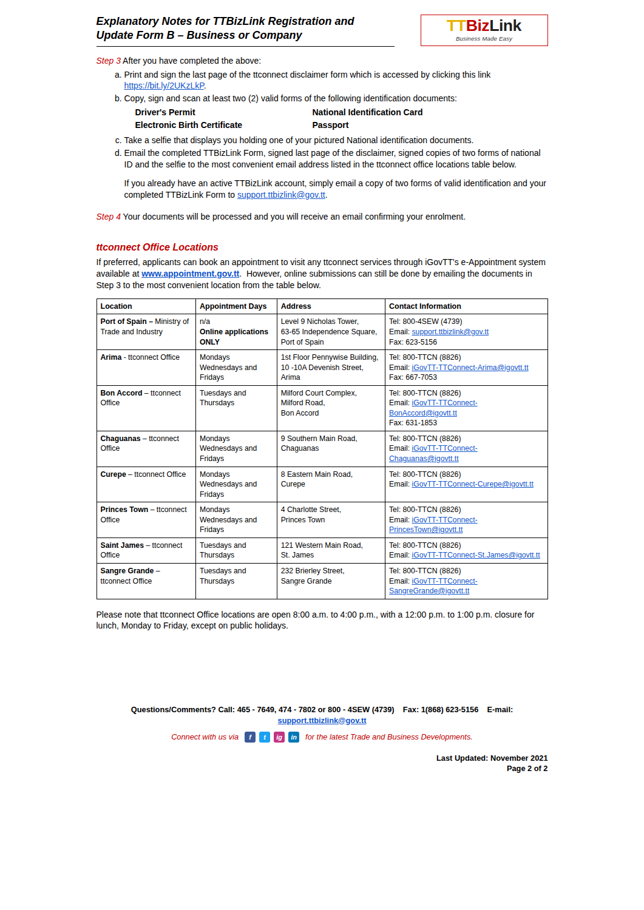Explanatory Notes for TTBizLink Registration and Update Form B – Business or Company
TT Biz Link
Business Made Easy
Step 3 After you have completed the above:
Print and sign the last page of the ttconnect disclaimer form which is accessed by clicking this link https://bit.ly/2UKzLkP.
Copy, sign and scan at least two (2) valid forms of the following identification documents:
Driver's Permit
National Identification Card
Electronic Birth Certificate
Passport
Take a selfie that displays you holding one of your pictured National identification documents.
Email the completed TTBizLink Form, signed last page of the disclaimer, signed copies of two forms of national ID and the selfie to the most convenient email address listed in the ttconnect office locations table below.
If you already have an active TTBizLink account, simply email a copy of two forms of valid identification and your completed TTBizLink Form to support.ttbizlink@gov.tt.
Step 4 Your documents will be processed and you will receive an email confirming your enrolment.
ttconnect Office Locations
If preferred, applicants can book an appointment to visit any ttconnect services through iGovTT's e-Appointment system available at www.appointment.gov.tt. However, online submissions can still be done by emailing the documents in Step 3 to the most convenient location from the table below.
| Location | Appointment Days | Address | Contact Information |
| --- | --- | --- | --- |
| Port of Spain – Ministry of Trade and Industry | n/a Online applications ONLY | Level 9 Nicholas Tower, 63-65 Independence Square, Port of Spain | Tel: 800-4SEW (4739) Email: support.ttbizlink@gov.tt Fax: 623-5156 |
| Arima - ttconnect Office | Mondays Wednesdays and Fridays | 1st Floor Pennywise Building, 10 -10A Devenish Street, Arima | Tel: 800-TTCN (8826) Email: iGovTT-TTConnect-Arima@igovtt.tt Fax: 667-7053 |
| Bon Accord – ttconnect Office | Tuesdays and Thursdays | Milford Court Complex, Milford Road, Bon Accord | Tel: 800-TTCN (8826) Email: iGovTT-TTConnect-BonAccord@igovtt.tt Fax: 631-1853 |
| Chaguanas – ttconnect Office | Mondays Wednesdays and Fridays | 9 Southern Main Road, Chaguanas | Tel: 800-TTCN (8826) Email: iGovTT-TTConnect-Chaguanas@igovtt.tt |
| Curepe – ttconnect Office | Mondays Wednesdays and Fridays | 8 Eastern Main Road, Curepe | Tel: 800-TTCN (8826) Email: iGovTT-TTConnect-Curepe@igovtt.tt |
| Princes Town – ttconnect Office | Mondays Wednesdays and Fridays | 4 Charlotte Street, Princes Town | Tel: 800-TTCN (8826) Email: iGovTT-TTConnect-PrincesTown@igovtt.tt |
| Saint James – ttconnect Office | Tuesdays and Thursdays | 121 Western Main Road, St. James | Tel: 800-TTCN (8826) Email: iGovTT-TTConnect-St.James@igovtt.tt |
| Sangre Grande – ttconnect Office | Tuesdays and Thursdays | 232 Brierley Street, Sangre Grande | Tel: 800-TTCN (8826) Email: iGovTT-TTConnect-SangreGrande@igovtt.tt |
Please note that ttconnect Office locations are open 8:00 a.m. to 4:00 p.m., with a 12:00 p.m. to 1:00 p.m. closure for lunch, Monday to Friday, except on public holidays.
Questions/Comments? Call: 465 - 7649, 474 - 7802 or 800 - 4SEW (4739) Fax: 1(868) 623-5156 E-mail: support.ttbizlink@gov.tt
Connect with us via f t ig in for the latest Trade and Business Developments.
Last Updated: November 2021
Page 2 of 2